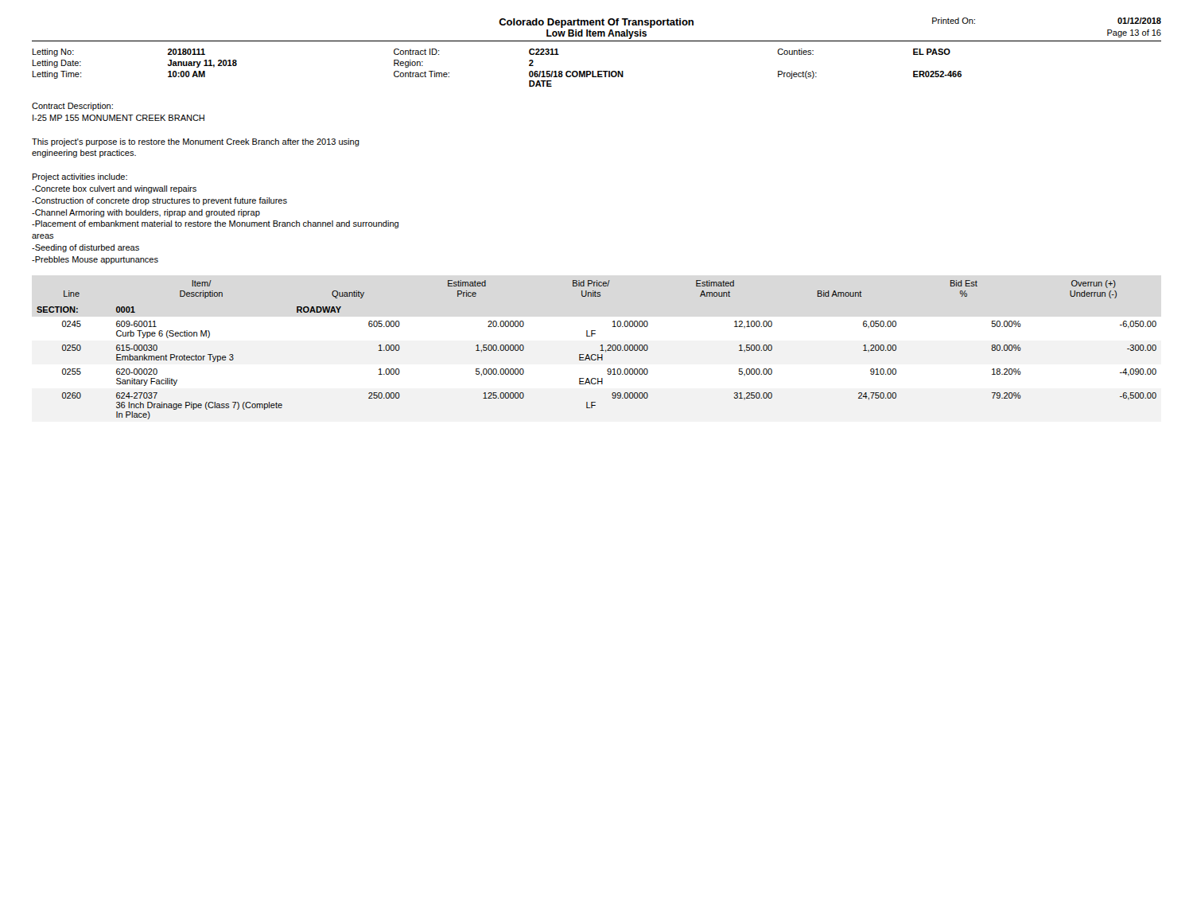| | Colorado Department Of Transportation | / Printed On: / 01/12/2018 / |
| | Low Bid Item Analysis | Page 13 of 16 |
| Letting No: | 20180111 | Contract ID: | C22311 | Counties: | EL PASO |
| Letting Date: | January 11, 2018 | Region: | 2 | | |
| Letting Time: | 10:00 AM | Contract Time: | 06/15/18 COMPLETION DATE | Project(s): | ER0252-466 |
Contract Description:
I-25 MP 155 MONUMENT CREEK BRANCH
This project's purpose is to restore the Monument Creek Branch after the 2013 using
engineering best practices.
Project activities include:
-Concrete box culvert and wingwall repairs
-Construction of concrete drop structures to prevent future failures
-Channel Armoring with boulders, riprap and grouted riprap
-Placement of embankment material to restore the Monument Branch channel and surrounding
areas
-Seeding of disturbed areas
-Prebbles Mouse appurtunances
| Line | Item/ Description | Quantity | Estimated Price | Bid Price/ Units | Estimated Amount | Bid Amount | Bid Est % | Overrun (+) Underrun (-) |
| --- | --- | --- | --- | --- | --- | --- | --- | --- |
| SECTION: | 0001 | ROADWAY |
| 0245 | 609-60011 Curb Type 6 (Section M) | 605.000 | 20.00000 | 10.00000 LF | 12,100.00 | 6,050.00 | 50.00% | -6,050.00 |
| 0250 | 615-00030 Embankment Protector Type 3 | 1.000 | 1,500.00000 | 1,200.00000 EACH | 1,500.00 | 1,200.00 | 80.00% | -300.00 |
| 0255 | 620-00020 Sanitary Facility | 1.000 | 5,000.00000 | 910.00000 EACH | 5,000.00 | 910.00 | 18.20% | -4,090.00 |
| 0260 | 624-27037 36 Inch Drainage Pipe (Class 7) (Complete In Place) | 250.000 | 125.00000 | 99.00000 LF | 31,250.00 | 24,750.00 | 79.20% | -6,500.00 |